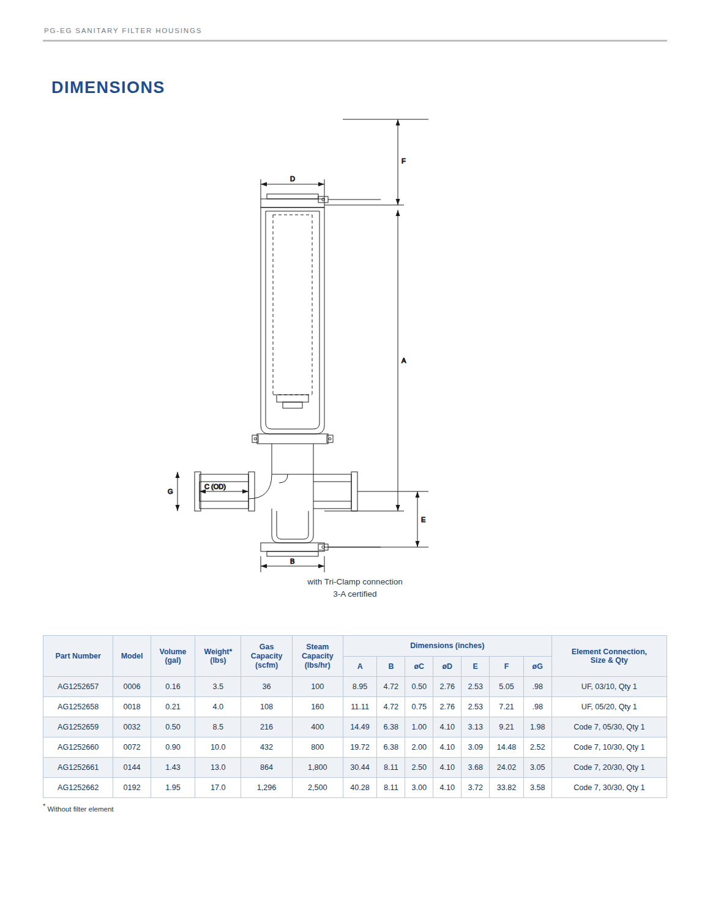PG-EG Sanitary Filter Housings
Dimensions
F A D G C (OD) E B
with Tri-Clamp connection
3-A certified
PG-EG sanitary filter housing dimensions and capacities
| Part Number | Model | Volume (gal) | Weight* (lbs) | Gas Capacity (scfm) | Steam Capacity (lbs/hr) | Dimensions (inches) | Element Connection, Size & Qty |
| --- | --- | --- | --- | --- | --- | --- | --- |
| A | B | øC | øD | E | F | øG |
| AG1252657 | 0006 | 0.16 | 3.5 | 36 | 100 | 8.95 | 4.72 | 0.50 | 2.76 | 2.53 | 5.05 | .98 | UF, 03/10, Qty 1 |
| AG1252658 | 0018 | 0.21 | 4.0 | 108 | 160 | 11.11 | 4.72 | 0.75 | 2.76 | 2.53 | 7.21 | .98 | UF, 05/20, Qty 1 |
| AG1252659 | 0032 | 0.50 | 8.5 | 216 | 400 | 14.49 | 6.38 | 1.00 | 4.10 | 3.13 | 9.21 | 1.98 | Code 7, 05/30, Qty 1 |
| AG1252660 | 0072 | 0.90 | 10.0 | 432 | 800 | 19.72 | 6.38 | 2.00 | 4.10 | 3.09 | 14.48 | 2.52 | Code 7, 10/30, Qty 1 |
| AG1252661 | 0144 | 1.43 | 13.0 | 864 | 1,800 | 30.44 | 8.11 | 2.50 | 4.10 | 3.68 | 24.02 | 3.05 | Code 7, 20/30, Qty 1 |
| AG1252662 | 0192 | 1.95 | 17.0 | 1,296 | 2,500 | 40.28 | 8.11 | 3.00 | 4.10 | 3.72 | 33.82 | 3.58 | Code 7, 30/30, Qty 1 |
* Without filter element